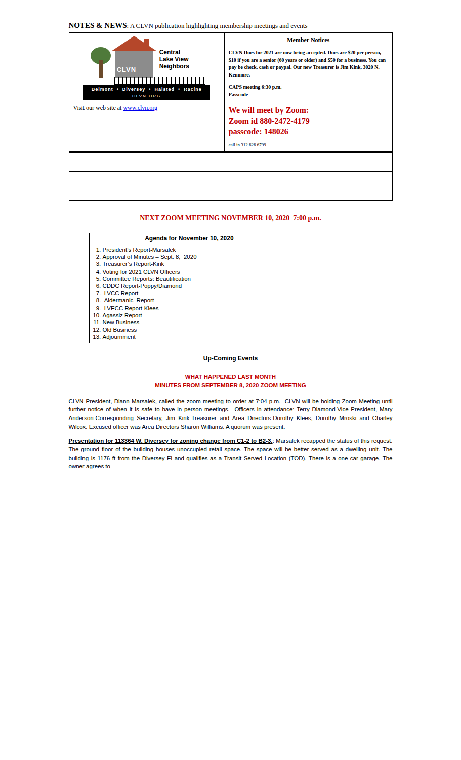NOTES & NEWS: A CLVN publication highlighting membership meetings and events
| CLVN Central Lake View Neighbors Belmont • Diversey • Halsted • Racine CLVN.ORG Visit our web site at www.clvn.org | Member Notices CLVN Dues for 2021 are now being accepted. Dues are $20 per person, $10 if you are a senior (60 years or older) and $50 for a business. You can pay be check, cash or paypal. Our new Treasurer is Jim Kink, 3020 N. Kenmore. CAPS meeting 6:30 p.m. Passcode We will meet by Zoom: Zoom id 880-2472-4179 passcode: 148026 call in 312 626 6799 |
NEXT ZOOM MEETING NOVEMBER 10, 2020 7:00 p.m.
Agenda for November 10, 2020
President’s Report-Marsalek
Approval of Minutes – Sept. 8, 2020
Treasurer’s Report-Kink
Voting for 2021 CLVN Officers
Committee Reports: Beautification
CDDC Report-Poppy/Diamond
LVCC Report
Aldermanic Report
LVECC Report-Klees
Agassiz Report
New Business
Old Business
Adjournment
Up-Coming Events
WHAT HAPPENED LAST MONTH
MINUTES FROM SEPTEMBER 8, 2020 ZOOM MEETING
CLVN President, Diann Marsalek, called the zoom meeting to order at 7:04 p.m. CLVN will be holding Zoom Meeting until further notice of when it is safe to have in person meetings. Officers in attendance: Terry Diamond-Vice President, Mary Anderson-Corresponding Secretary, Jim Kink-Treasurer and Area Directors-Dorothy Klees, Dorothy Mroski and Charley Wilcox. Excused officer was Area Directors Sharon Williams. A quorum was present.
Presentation for 113364 W. Diversey for zoning change from C1-2 to B2-3.: Marsalek recapped the status of this request. The ground floor of the building houses unoccupied retail space. The space will be better served as a dwelling unit. The building is 1176 ft from the Diversey El and qualifies as a Transit Served Location (TOD). There is a one car garage. The owner agrees to